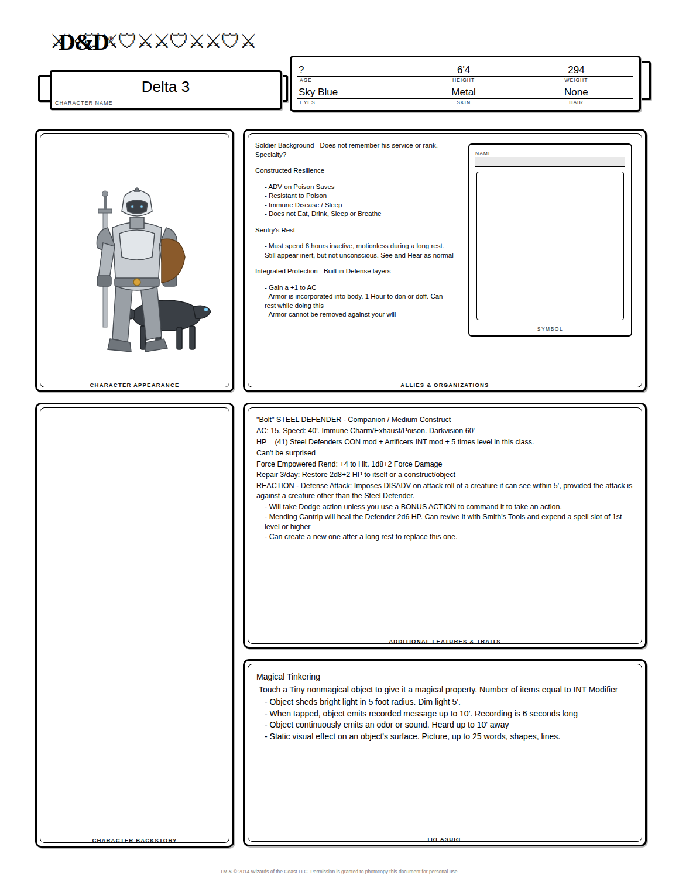⚔⚔🛡⚔🛡⚔⚔🛡⚔⚔🛡⚔
D&D®
Delta 3
CHARACTER NAME
| ? | 6'4 | 294 |
| AGE | HEIGHT | WEIGHT |
| Sky Blue | Metal | None |
| EYES | SKIN | HAIR |
CHARACTER APPEARANCE
CHARACTER BACKSTORY
Soldier Background - Does not remember his service or rank. Specialty?
Constructed Resilience
ADV on Poison Saves
Resistant to Poison
Immune Disease / Sleep
Does not Eat, Drink, Sleep or Breathe
Sentry's Rest
Must spend 6 hours inactive, motionless during a long rest. Still appear inert, but not unconscious. See and Hear as normal
Integrated Protection - Built in Defense layers
Gain a +1 to AC
Armor is incorporated into body. 1 Hour to don or doff. Can rest while doing this
Armor cannot be removed against your will
NAME
SYMBOL
ALLIES & ORGANIZATIONS
"Bolt" STEEL DEFENDER - Companion / Medium Construct
AC: 15. Speed: 40'. Immune Charm/Exhaust/Poison. Darkvision 60'
HP = (41) Steel Defenders CON mod + Artificers INT mod + 5 times level in this class.
Can't be surprised
Force Empowered Rend: +4 to Hit. 1d8+2 Force Damage
Repair 3/day: Restore 2d8+2 HP to itself or a construct/object
REACTION - Defense Attack: Imposes DISADV on attack roll of a creature it can see within 5', provided the attack is against a creature other than the Steel Defender.
Will take Dodge action unless you use a BONUS ACTION to command it to take an action.
Mending Cantrip will heal the Defender 2d6 HP. Can revive it with Smith's Tools and expend a spell slot of 1st level or higher
Can create a new one after a long rest to replace this one.
ADDITIONAL FEATURES & TRAITS
Magical Tinkering
Touch a Tiny nonmagical object to give it a magical property. Number of items equal to INT Modifier
Object sheds bright light in 5 foot radius. Dim light 5'.
When tapped, object emits recorded message up to 10'. Recording is 6 seconds long
Object continuously emits an odor or sound. Heard up to 10' away
Static visual effect on an object's surface. Picture, up to 25 words, shapes, lines.
TREASURE
TM & © 2014 Wizards of the Coast LLC. Permission is granted to photocopy this document for personal use.